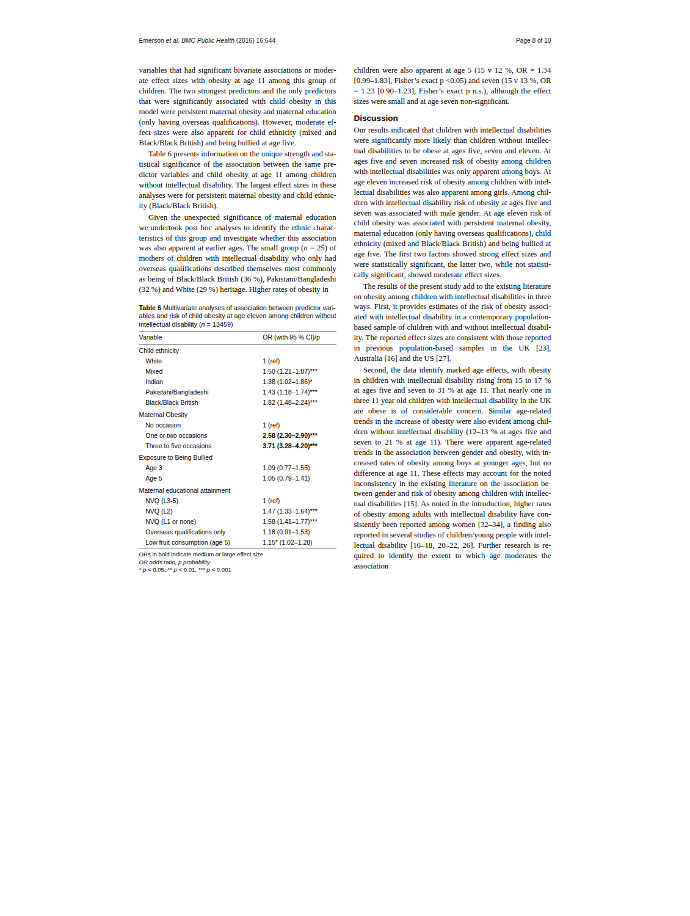Emerson et al. BMC Public Health (2016) 16:644
Page 8 of 10
variables that had significant bivariate associations or moderate effect sizes with obesity at age 11 among this group of children. The two strongest predictors and the only predictors that were significantly associated with child obesity in this model were persistent maternal obesity and maternal education (only having overseas qualifications). However, moderate effect sizes were also apparent for child ethnicity (mixed and Black/Black British) and being bullied at age five.
Table 6 presents information on the unique strength and statistical significance of the association between the same predictor variables and child obesity at age 11 among children without intellectual disability. The largest effect sizes in these analyses were for persistent maternal obesity and child ethnicity (Black/Black British).
Given the unexpected significance of maternal education we undertook post hoc analyses to identify the ethnic characteristics of this group and investigate whether this association was also apparent at earlier ages. The small group (n = 25) of mothers of children with intellectual disability who only had overseas qualifications described themselves most commonly as being of Black/Black British (36 %), Pakistani/Bangladeshi (32 %) and White (29 %) heritage. Higher rates of obesity in
Table 6 Multivariate analyses of association between predictor variables and risk of child obesity at age eleven among children without intellectual disability (n = 13459)
| Variable | OR (with 95 % CI)/p |
| --- | --- |
| Child ethnicity | |
| White | 1 (ref) |
| Mixed | 1.50 (1.21–1.87)*** |
| Indian | 1.38 (1.02–1.86)* |
| Pakistani/Bangladeshi | 1.43 (1.18–1.74)*** |
| Black/Black British | 1.82 (1.48–2.24)*** |
| Maternal Obesity | |
| No occasion | 1 (ref) |
| One or two occasions | 2.58 (2.30–2.90)*** |
| Three to five occasions | 3.71 (3.28–4.20)*** |
| Exposure to Being Bullied | |
| Age 3 | 1.09 (0.77–1.55) |
| Age 5 | 1.05 (0.79–1.41) |
| Maternal educational attainment | |
| NVQ (L3-5) | 1 (ref) |
| NVQ (L2) | 1.47 (1.33–1.64)*** |
| NVQ (L1 or none) | 1.58 (1.41–1.77)*** |
| Overseas qualifications only | 1.18 (0.91–1.53) |
| Low fruit consumption (age 5) | 1.15* (1.02–1.28) |
ORs in bold indicate medium or large effect size
OR odds ratio, p probability
* p < 0.05, ** p < 0.01, *** p < 0.001
children were also apparent at age 5 (15 v 12 %, OR = 1.34 [0.99–1.83], Fisher’s exact p <0.05) and seven (15 v 13 %, OR = 1.23 [0.90–1.23], Fisher’s exact p n.s.), although the effect sizes were small and at age seven non-significant.
Discussion
Our results indicated that children with intellectual disabilities were significantly more likely than children without intellectual disabilities to be obese at ages five, seven and eleven. At ages five and seven increased risk of obesity among children with intellectual disabilities was only apparent among boys. At age eleven increased risk of obesity among children with intellectual disabilities was also apparent among girls. Among children with intellectual disability risk of obesity at ages five and seven was associated with male gender. At age eleven risk of child obesity was associated with persistent maternal obesity, maternal education (only having overseas qualifications), child ethnicity (mixed and Black/Black British) and being bullied at age five. The first two factors showed strong effect sizes and were statistically significant, the latter two, while not statistically significant, showed moderate effect sizes.
The results of the present study add to the existing literature on obesity among children with intellectual disabilities in three ways. First, it provides estimates of the risk of obesity associated with intellectual disability in a contemporary population-based sample of children with and without intellectual disability. The reported effect sizes are consistent with those reported in previous population-based samples in the UK [23], Australia [16] and the US [27].
Second, the data identify marked age effects, with obesity in children with intellectual disability rising from 15 to 17 % at ages five and seven to 31 % at age 11. That nearly one in three 11 year old children with intellectual disability in the UK are obese is of considerable concern. Similar age-related trends in the increase of obesity were also evident among children without intellectual disability (12–13 % at ages five and seven to 21 % at age 11). There were apparent age-related trends in the association between gender and obesity, with increased rates of obesity among boys at younger ages, but no difference at age 11. These effects may account for the noted inconsistency in the existing literature on the association between gender and risk of obesity among children with intellectual disabilities [15]. As noted in the introduction, higher rates of obesity among adults with intellectual disability have consistently been reported among women [32–34], a finding also reported in several studies of children/young people with intellectual disability [16–18, 20–22, 26]. Further research is required to identify the extent to which age moderates the association